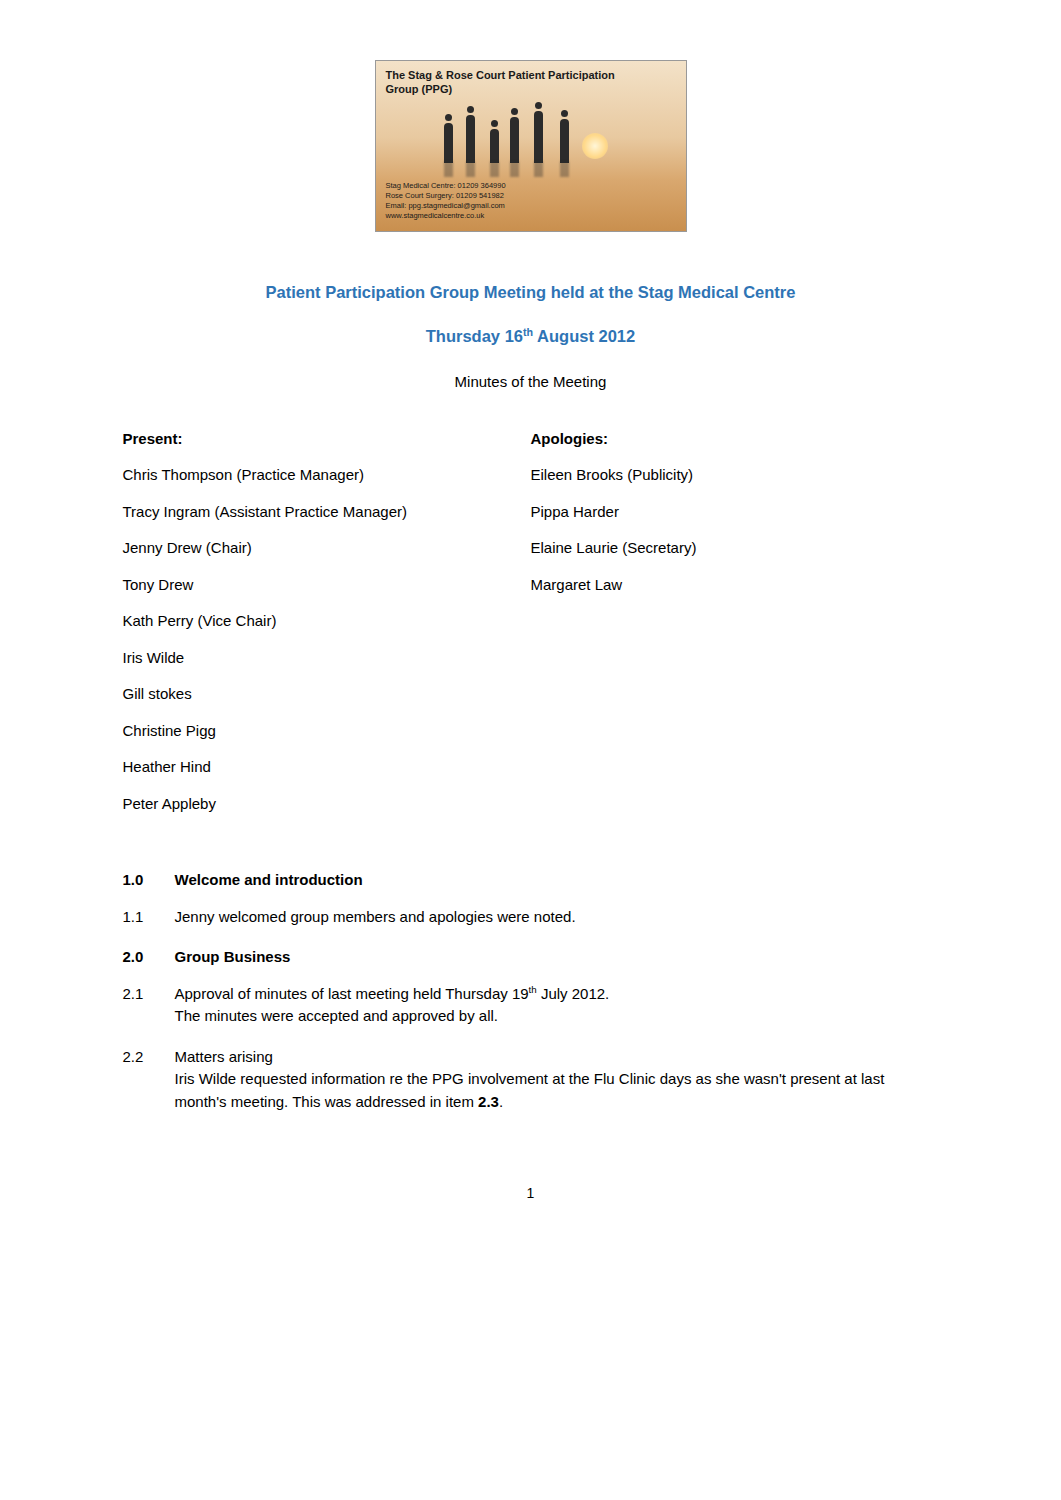The Stag & Rose Court Patient Participation
Group (PPG)
Stag Medical Centre: 01209 364990
Rose Court Surgery: 01209 541982
Email: ppg.stagmedical@gmail.com
www.stagmedicalcentre.co.uk
Patient Participation Group Meeting held at the Stag Medical Centre Thursday 16th August 2012
Minutes of the Meeting
| Present: | Apologies: |
| --- | --- |
| Chris Thompson (Practice Manager) | Eileen Brooks (Publicity) |
| Tracy Ingram (Assistant Practice Manager) | Pippa Harder |
| Jenny Drew (Chair) | Elaine Laurie (Secretary) |
| Tony Drew | Margaret Law |
| Kath Perry (Vice Chair) | |
| Iris Wilde | |
| Gill stokes | |
| Christine Pigg | |
| Heather Hind | |
| Peter Appleby | |
1.0 Welcome and introduction
1.1
Jenny welcomed group members and apologies were noted.
2.0 Group Business
2.1
Approval of minutes of last meeting held Thursday 19th July 2012.
The minutes were accepted and approved by all.
2.2
Matters arising
Iris Wilde requested information re the PPG involvement at the Flu Clinic days as she wasn't present at last month's meeting. This was addressed in item 2.3.
1